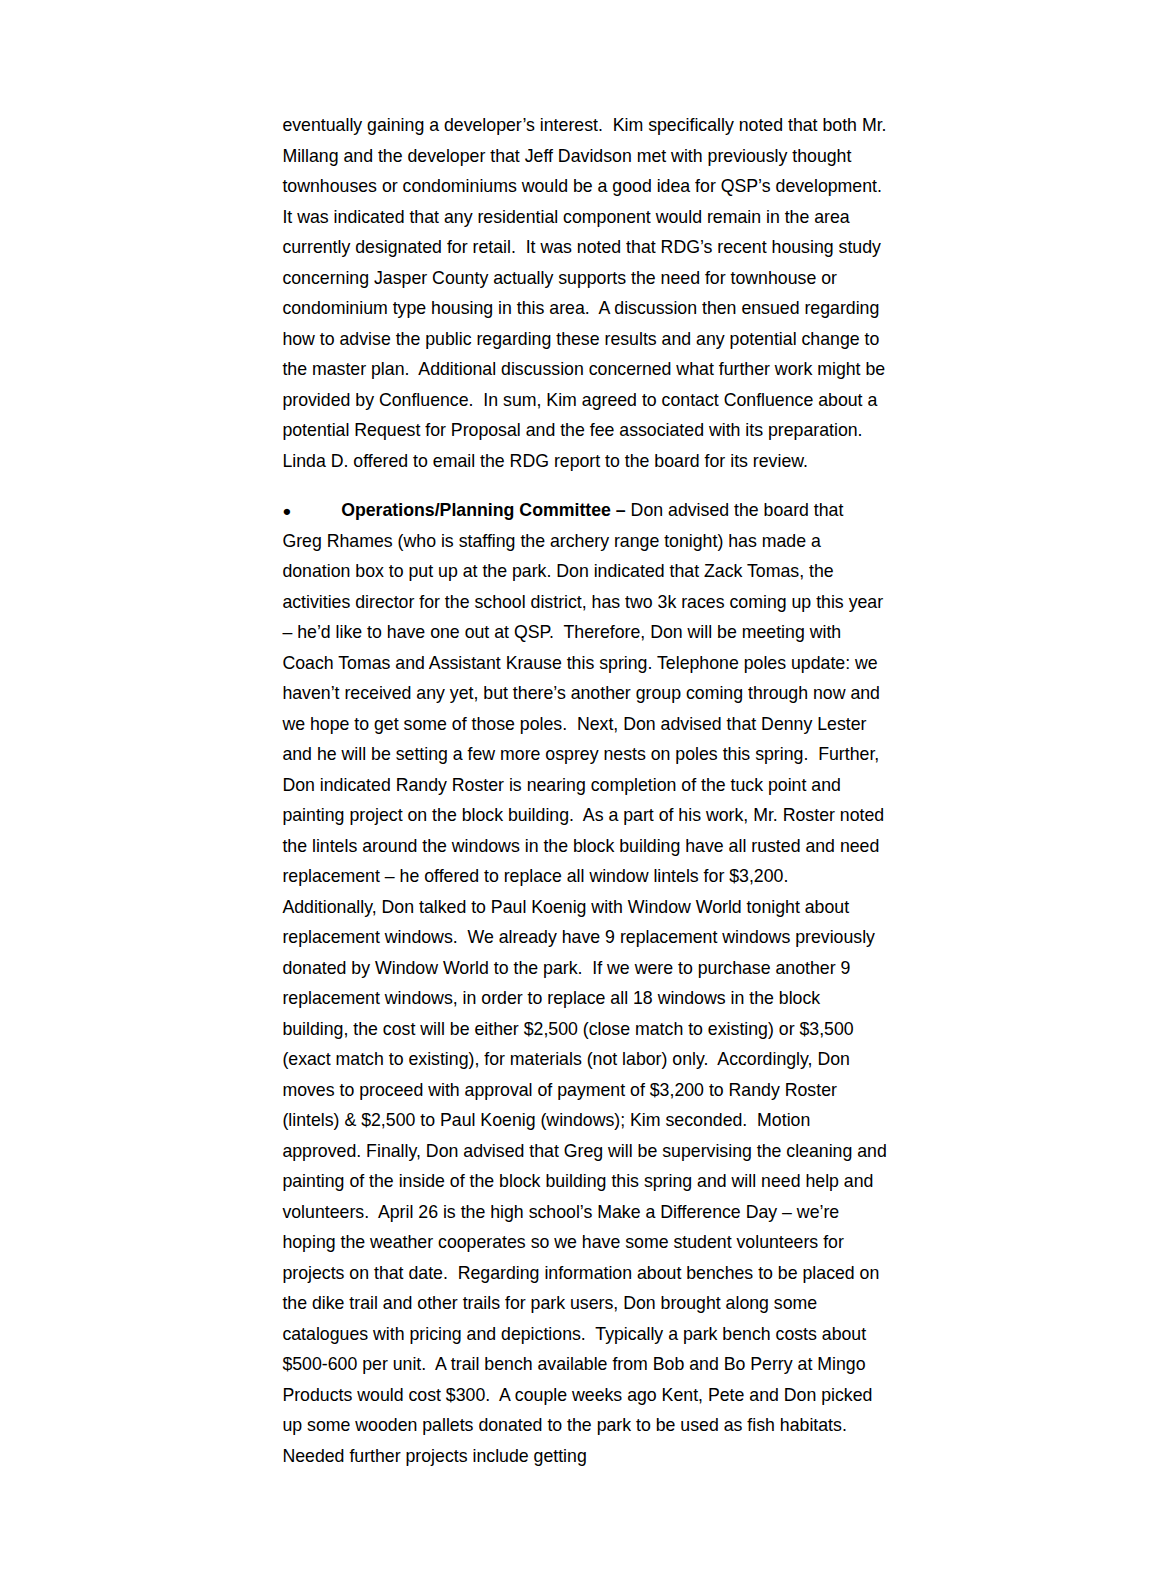eventually gaining a developer’s interest. Kim specifically noted that both Mr. Millang and the developer that Jeff Davidson met with previously thought townhouses or condominiums would be a good idea for QSP’s development. It was indicated that any residential component would remain in the area currently designated for retail. It was noted that RDG’s recent housing study concerning Jasper County actually supports the need for townhouse or condominium type housing in this area. A discussion then ensued regarding how to advise the public regarding these results and any potential change to the master plan. Additional discussion concerned what further work might be provided by Confluence. In sum, Kim agreed to contact Confluence about a potential Request for Proposal and the fee associated with its preparation. Linda D. offered to email the RDG report to the board for its review.
● Operations/Planning Committee – Don advised the board that Greg Rhames (who is staffing the archery range tonight) has made a donation box to put up at the park. Don indicated that Zack Tomas, the activities director for the school district, has two 3k races coming up this year – he’d like to have one out at QSP. Therefore, Don will be meeting with Coach Tomas and Assistant Krause this spring. Telephone poles update: we haven’t received any yet, but there’s another group coming through now and we hope to get some of those poles. Next, Don advised that Denny Lester and he will be setting a few more osprey nests on poles this spring. Further, Don indicated Randy Roster is nearing completion of the tuck point and painting project on the block building. As a part of his work, Mr. Roster noted the lintels around the windows in the block building have all rusted and need replacement – he offered to replace all window lintels for $3,200. Additionally, Don talked to Paul Koenig with Window World tonight about replacement windows. We already have 9 replacement windows previously donated by Window World to the park. If we were to purchase another 9 replacement windows, in order to replace all 18 windows in the block building, the cost will be either $2,500 (close match to existing) or $3,500 (exact match to existing), for materials (not labor) only. Accordingly, Don moves to proceed with approval of payment of $3,200 to Randy Roster (lintels) & $2,500 to Paul Koenig (windows); Kim seconded. Motion approved. Finally, Don advised that Greg will be supervising the cleaning and painting of the inside of the block building this spring and will need help and volunteers. April 26 is the high school’s Make a Difference Day – we’re hoping the weather cooperates so we have some student volunteers for projects on that date. Regarding information about benches to be placed on the dike trail and other trails for park users, Don brought along some catalogues with pricing and depictions. Typically a park bench costs about $500-600 per unit. A trail bench available from Bob and Bo Perry at Mingo Products would cost $300. A couple weeks ago Kent, Pete and Don picked up some wooden pallets donated to the park to be used as fish habitats. Needed further projects include getting